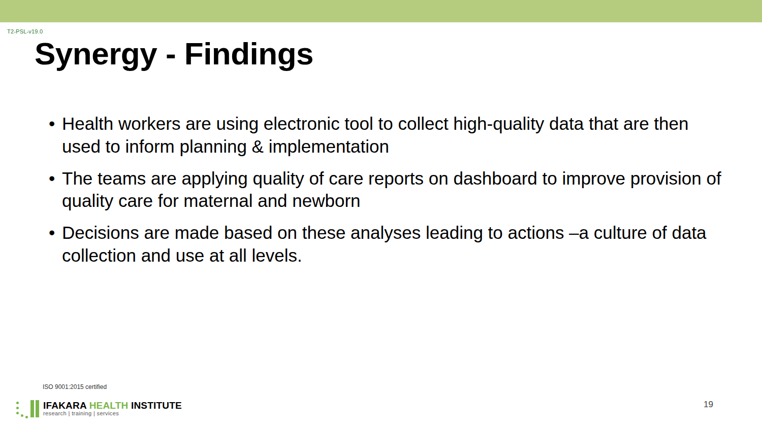T2-PSL-v19.0
Synergy - Findings
Health workers are using electronic tool to collect high-quality data that are then used to inform planning & implementation
The teams are applying quality of care reports on dashboard to improve provision of quality care for maternal and newborn
Decisions are made based on these analyses leading to actions –a culture of data collection and use at all levels.
ISO 9001:2015 certified
IFAKARA HEALTH INSTITUTE
research | training | services
19